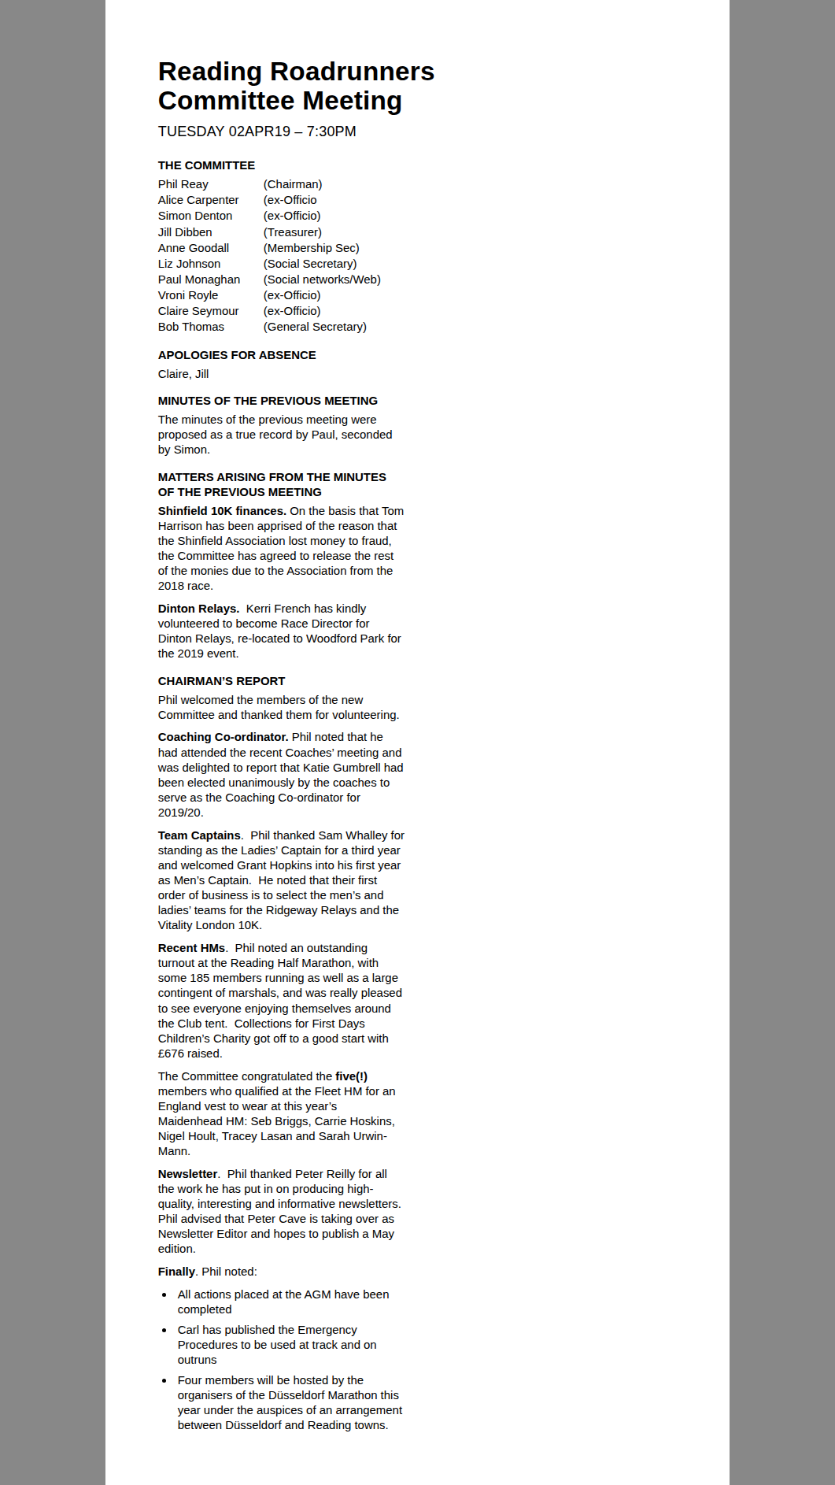Reading Roadrunners
Committee Meeting
TUESDAY 02APR19 – 7:30PM
The Committee
| Phil Reay | (Chairman) |
| Alice Carpenter | (ex-Officio |
| Simon Denton | (ex-Officio) |
| Jill Dibben | (Treasurer) |
| Anne Goodall | (Membership Sec) |
| Liz Johnson | (Social Secretary) |
| Paul Monaghan | (Social networks/Web) |
| Vroni Royle | (ex-Officio) |
| Claire Seymour | (ex-Officio) |
| Bob Thomas | (General Secretary) |
Apologies for Absence
Claire, Jill
Minutes of the Previous Meeting
The minutes of the previous meeting were proposed as a true record by Paul, seconded by Simon.
Matters Arising from the Minutes of the Previous Meeting
Shinfield 10K finances. On the basis that Tom Harrison has been apprised of the reason that the Shinfield Association lost money to fraud, the Committee has agreed to release the rest of the monies due to the Association from the 2018 race.
Dinton Relays. Kerri French has kindly volunteered to become Race Director for Dinton Relays, re-located to Woodford Park for the 2019 event.
Chairman’s Report
Phil welcomed the members of the new Committee and thanked them for volunteering.
Coaching Co-ordinator. Phil noted that he had attended the recent Coaches’ meeting and was delighted to report that Katie Gumbrell had been elected unanimously by the coaches to serve as the Coaching Co-ordinator for 2019/20.
Team Captains. Phil thanked Sam Whalley for standing as the Ladies’ Captain for a third year and welcomed Grant Hopkins into his first year as Men’s Captain. He noted that their first order of business is to select the men’s and ladies’ teams for the Ridgeway Relays and the Vitality London 10K.
Recent HMs. Phil noted an outstanding turnout at the Reading Half Marathon, with some 185 members running as well as a large contingent of marshals, and was really pleased to see everyone enjoying themselves around the Club tent. Collections for First Days Children’s Charity got off to a good start with £676 raised.
The Committee congratulated the five(!) members who qualified at the Fleet HM for an England vest to wear at this year’s Maidenhead HM: Seb Briggs, Carrie Hoskins, Nigel Hoult, Tracey Lasan and Sarah Urwin-Mann.
Newsletter. Phil thanked Peter Reilly for all the work he has put in on producing high-quality, interesting and informative newsletters. Phil advised that Peter Cave is taking over as Newsletter Editor and hopes to publish a May edition.
Finally. Phil noted:
All actions placed at the AGM have been completed
Carl has published the Emergency Procedures to be used at track and on outruns
Four members will be hosted by the organisers of the Düsseldorf Marathon this year under the auspices of an arrangement between Düsseldorf and Reading towns.